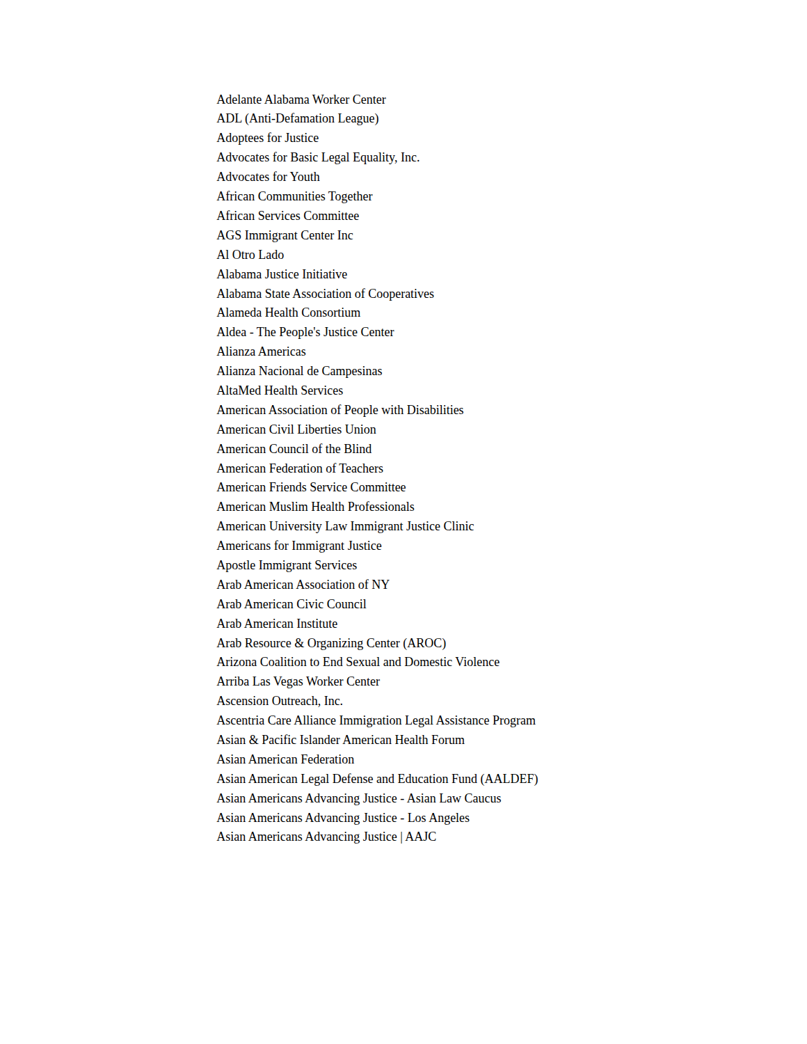Adelante Alabama Worker Center
ADL (Anti-Defamation League)
Adoptees for Justice
Advocates for Basic Legal Equality, Inc.
Advocates for Youth
African Communities Together
African Services Committee
AGS Immigrant Center Inc
Al Otro Lado
Alabama Justice Initiative
Alabama State Association of Cooperatives
Alameda Health Consortium
Aldea - The People's Justice Center
Alianza Americas
Alianza Nacional de Campesinas
AltaMed Health Services
American Association of People with Disabilities
American Civil Liberties Union
American Council of the Blind
American Federation of Teachers
American Friends Service Committee
American Muslim Health Professionals
American University Law Immigrant Justice Clinic
Americans for Immigrant Justice
Apostle Immigrant Services
Arab American Association of NY
Arab American Civic Council
Arab American Institute
Arab Resource & Organizing Center (AROC)
Arizona Coalition to End Sexual and Domestic Violence
Arriba Las Vegas Worker Center
Ascension Outreach, Inc.
Ascentria Care Alliance Immigration Legal Assistance Program
Asian & Pacific Islander American Health Forum
Asian American Federation
Asian American Legal Defense and Education Fund (AALDEF)
Asian Americans Advancing Justice - Asian Law Caucus
Asian Americans Advancing Justice - Los Angeles
Asian Americans Advancing Justice | AAJC